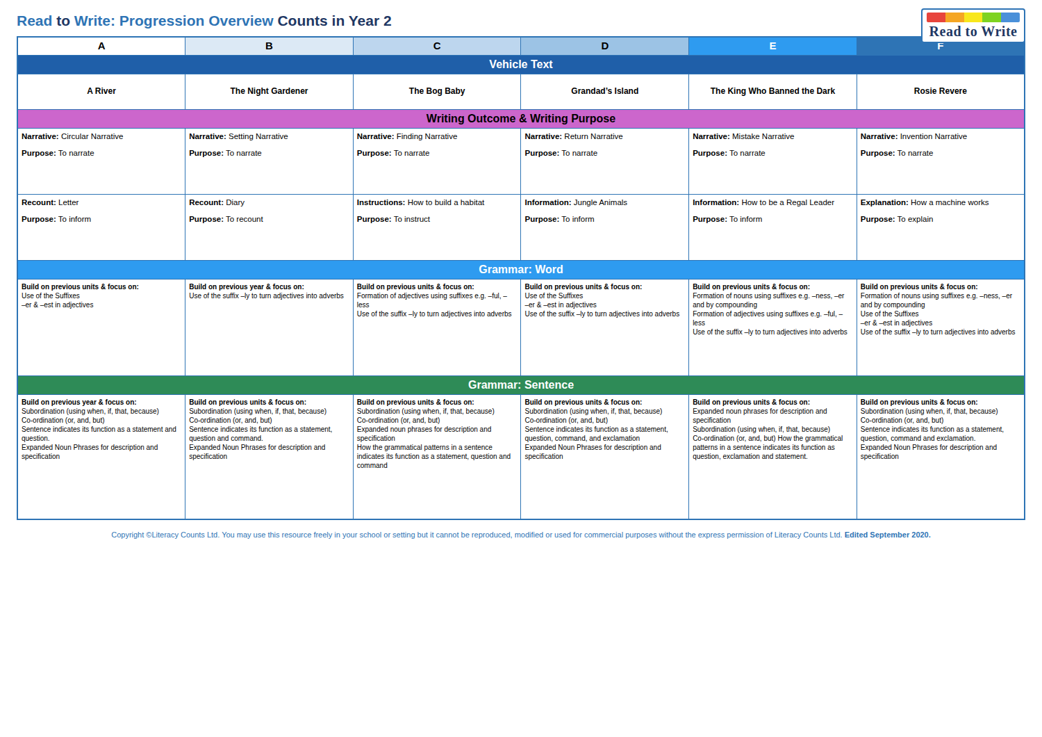Read to Write
Read to Write: Progression Overview Counts in Year 2
| A | B | C | D | E | F |
| --- | --- | --- | --- | --- | --- |
| Vehicle Text |
| A River | The Night Gardener | The Bog Baby | Grandad’s Island | The King Who Banned the Dark | Rosie Revere |
| Writing Outcome & Writing Purpose |
| Narrative: Circular Narrative Purpose: To narrate | Narrative: Setting Narrative Purpose: To narrate | Narrative: Finding Narrative Purpose: To narrate | Narrative: Return Narrative Purpose: To narrate | Narrative: Mistake Narrative Purpose: To narrate | Narrative: Invention Narrative Purpose: To narrate |
| Recount: Letter Purpose: To inform | Recount: Diary Purpose: To recount | Instructions: How to build a habitat Purpose: To instruct | Information: Jungle Animals Purpose: To inform | Information: How to be a Regal Leader Purpose: To inform | Explanation: How a machine works Purpose: To explain |
| Grammar: Word |
| Build on previous units & focus on: Use of the Suffixes –er & –est in adjectives | Build on previous year & focus on: Use of the suffix –ly to turn adjectives into adverbs | Build on previous units & focus on: Formation of adjectives using suffixes e.g. –ful, –less Use of the suffix –ly to turn adjectives into adverbs | Build on previous units & focus on: Use of the Suffixes –er & –est in adjectives Use of the suffix –ly to turn adjectives into adverbs | Build on previous units & focus on: Formation of nouns using suffixes e.g. –ness, –er and by compounding Formation of adjectives using suffixes e.g. –ful, –less Use of the suffix –ly to turn adjectives into adverbs | Build on previous units & focus on: Formation of nouns using suffixes e.g. –ness, –er and by compounding Use of the Suffixes –er & –est in adjectives Use of the suffix –ly to turn adjectives into adverbs |
| Grammar: Sentence |
| Build on previous year & focus on: Subordination (using when, if, that, because) Co-ordination (or, and, but) Sentence indicates its function as a statement and question. Expanded Noun Phrases for description and specification | Build on previous units & focus on: Subordination (using when, if, that, because) Co-ordination (or, and, but) Sentence indicates its function as a statement, question and command. Expanded Noun Phrases for description and specification | Build on previous units & focus on: Subordination (using when, if, that, because) Co-ordination (or, and, but) Expanded noun phrases for description and specification How the grammatical patterns in a sentence indicates its function as a statement, question and command | Build on previous units & focus on: Subordination (using when, if, that, because) Co-ordination (or, and, but) Sentence indicates its function as a statement, question, command, and exclamation Expanded Noun Phrases for description and specification | Build on previous units & focus on: Expanded noun phrases for description and specification Subordination (using when, if, that, because) Co-ordination (or, and, but) How the grammatical patterns in a sentence indicates its function as question, exclamation and statement. | Build on previous units & focus on: Subordination (using when, if, that, because) Co-ordination (or, and, but) Sentence indicates its function as a statement, question, command and exclamation. Expanded Noun Phrases for description and specification |
Copyright ©Literacy Counts Ltd. You may use this resource freely in your school or setting but it cannot be reproduced, modified or used for commercial purposes without the express permission of Literacy Counts Ltd. Edited September 2020.